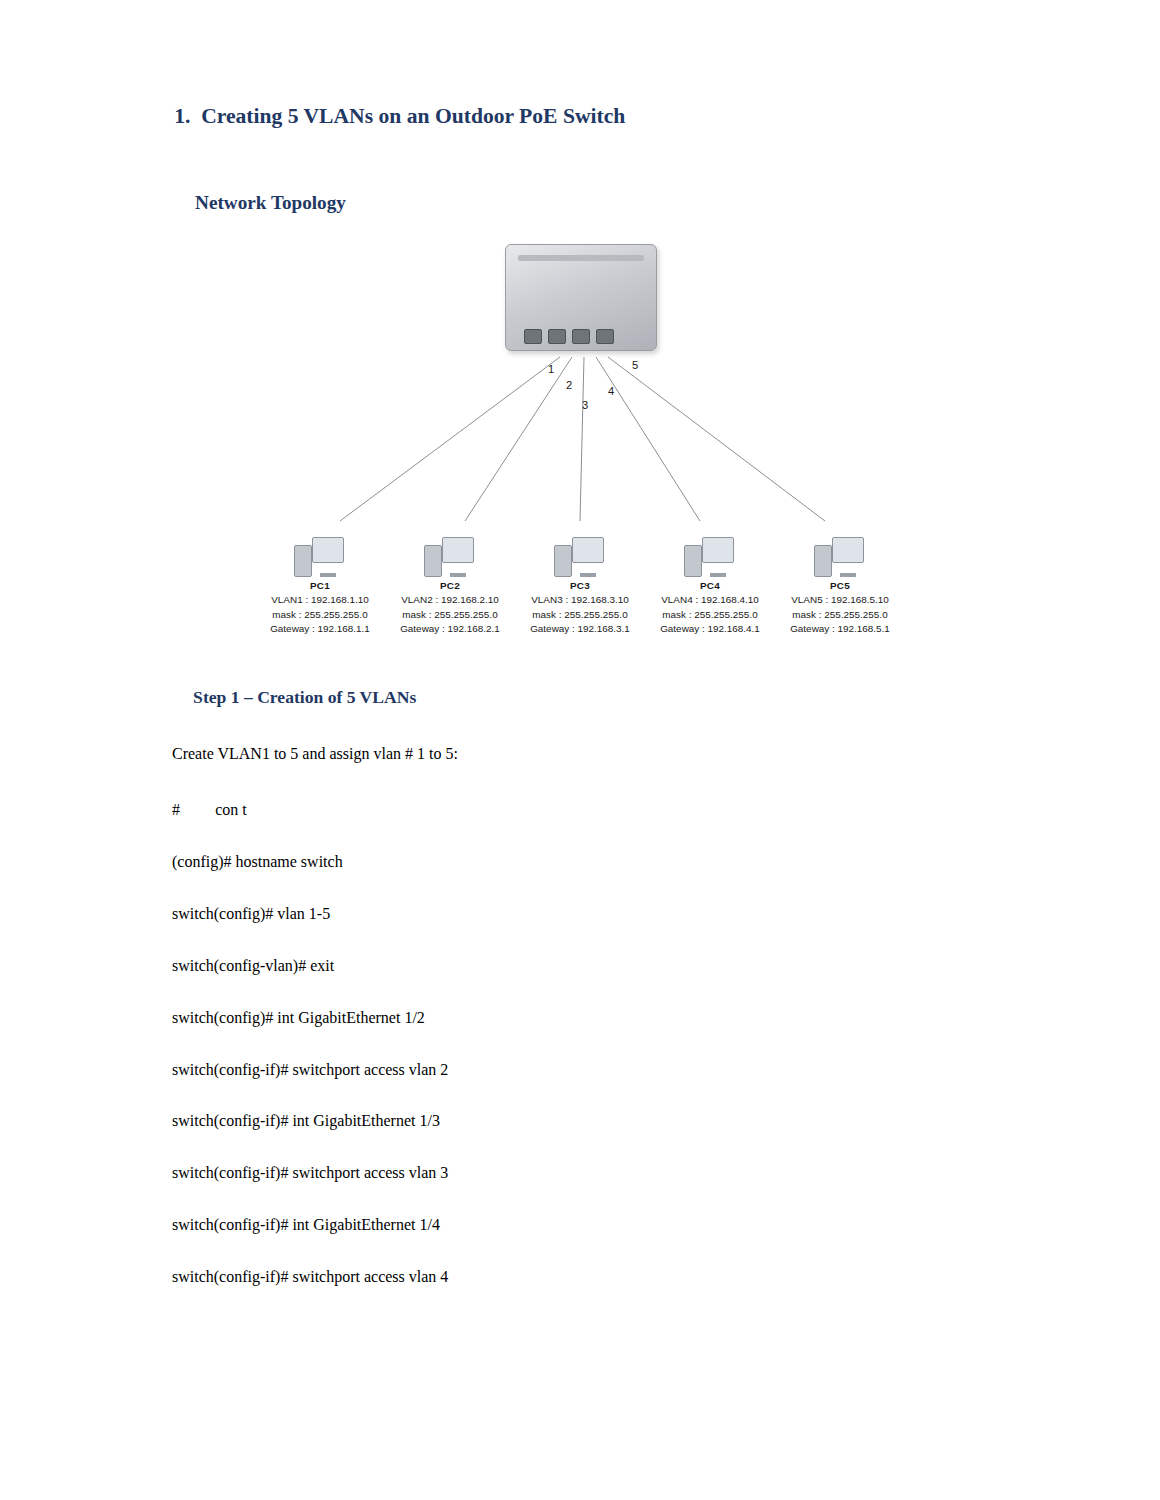1. Creating 5 VLANs on an Outdoor PoE Switch
Network Topology
1 2 3 4 5
PC1
VLAN1 : 192.168.1.10
mask : 255.255.255.0
Gateway : 192.168.1.1
PC2
VLAN2 : 192.168.2.10
mask : 255.255.255.0
Gateway : 192.168.2.1
PC3
VLAN3 : 192.168.3.10
mask : 255.255.255.0
Gateway : 192.168.3.1
PC4
VLAN4 : 192.168.4.10
mask : 255.255.255.0
Gateway : 192.168.4.1
PC5
VLAN5 : 192.168.5.10
mask : 255.255.255.0
Gateway : 192.168.5.1
Step 1 – Creation of 5 VLANs
Create VLAN1 to 5 and assign vlan # 1 to 5:
# con t
(config)# hostname switch
switch(config)# vlan 1-5
switch(config-vlan)# exit
switch(config)# int GigabitEthernet 1/2
switch(config-if)# switchport access vlan 2
switch(config-if)# int GigabitEthernet 1/3
switch(config-if)# switchport access vlan 3
switch(config-if)# int GigabitEthernet 1/4
switch(config-if)# switchport access vlan 4